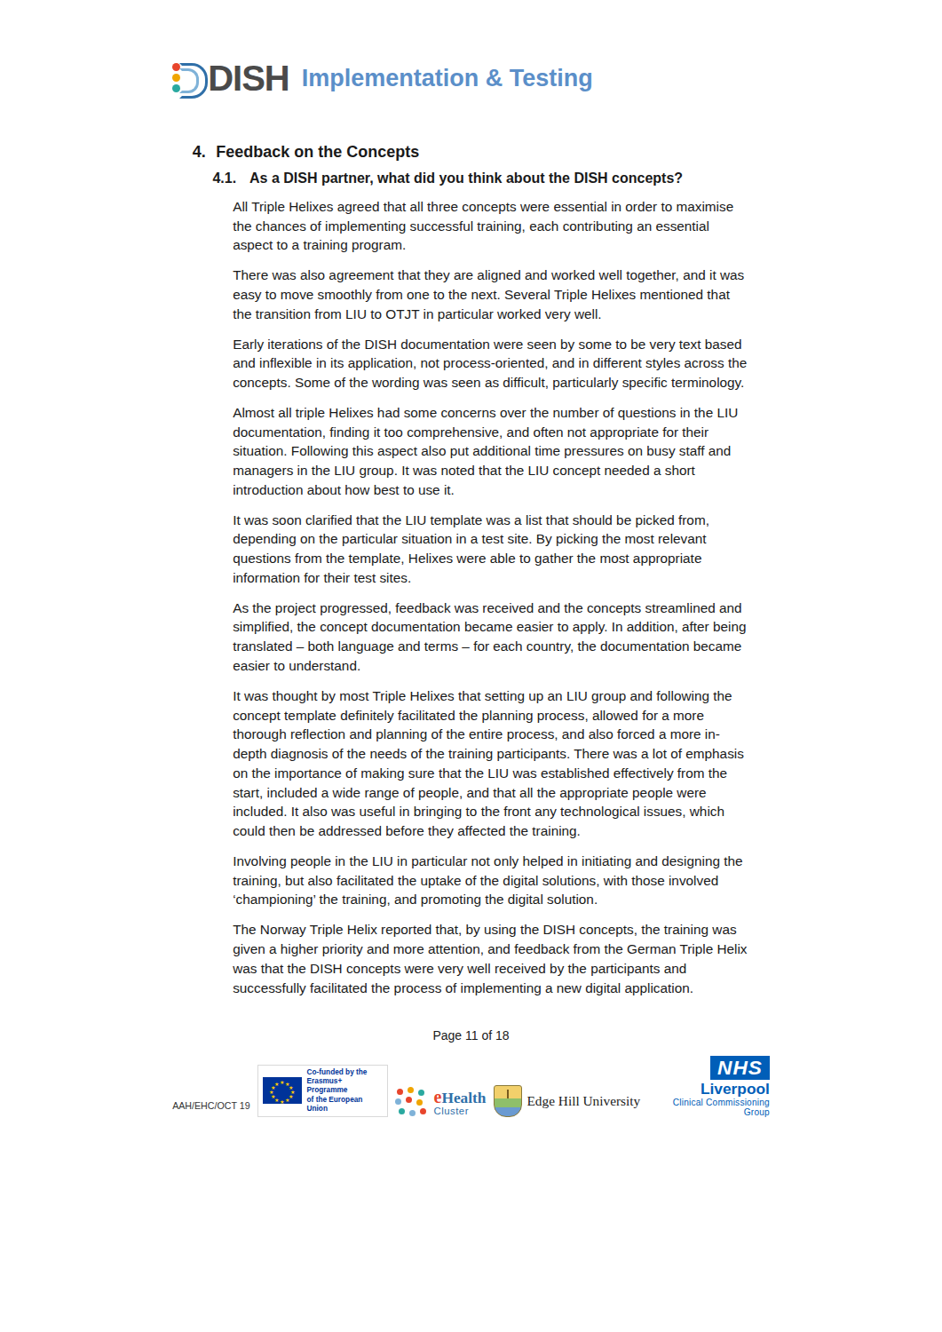DISH
Implementation & Testing
4. Feedback on the Concepts
4.1. As a DISH partner, what did you think about the DISH concepts?
All Triple Helixes agreed that all three concepts were essential in order to maximise the chances of implementing successful training, each contributing an essential aspect to a training program.
There was also agreement that they are aligned and worked well together, and it was easy to move smoothly from one to the next. Several Triple Helixes mentioned that the transition from LIU to OTJT in particular worked very well.
Early iterations of the DISH documentation were seen by some to be very text based and inflexible in its application, not process-oriented, and in different styles across the concepts. Some of the wording was seen as difficult, particularly specific terminology.
Almost all triple Helixes had some concerns over the number of questions in the LIU documentation, finding it too comprehensive, and often not appropriate for their situation. Following this aspect also put additional time pressures on busy staff and managers in the LIU group. It was noted that the LIU concept needed a short introduction about how best to use it.
It was soon clarified that the LIU template was a list that should be picked from, depending on the particular situation in a test site. By picking the most relevant questions from the template, Helixes were able to gather the most appropriate information for their test sites.
As the project progressed, feedback was received and the concepts streamlined and simplified, the concept documentation became easier to apply. In addition, after being translated – both language and terms – for each country, the documentation became easier to understand.
It was thought by most Triple Helixes that setting up an LIU group and following the concept template definitely facilitated the planning process, allowed for a more thorough reflection and planning of the entire process, and also forced a more in-depth diagnosis of the needs of the training participants. There was a lot of emphasis on the importance of making sure that the LIU was established effectively from the start, included a wide range of people, and that all the appropriate people were included. It also was useful in bringing to the front any technological issues, which could then be addressed before they affected the training.
Involving people in the LIU in particular not only helped in initiating and designing the training, but also facilitated the uptake of the digital solutions, with those involved ‘championing’ the training, and promoting the digital solution.
The Norway Triple Helix reported that, by using the DISH concepts, the training was given a higher priority and more attention, and feedback from the German Triple Helix was that the DISH concepts were very well received by the participants and successfully facilitated the process of implementing a new digital application.
Page 11 of 18
AAH/EHC/OCT 19
★ ★ ★ ★ ★ ★ ★ ★ ★ ★ ★ ★
Co-funded by the
Erasmus+ Programme
of the European Union
eHealth Cluster
Edge Hill University
NHS
Liverpool
Clinical Commissioning Group